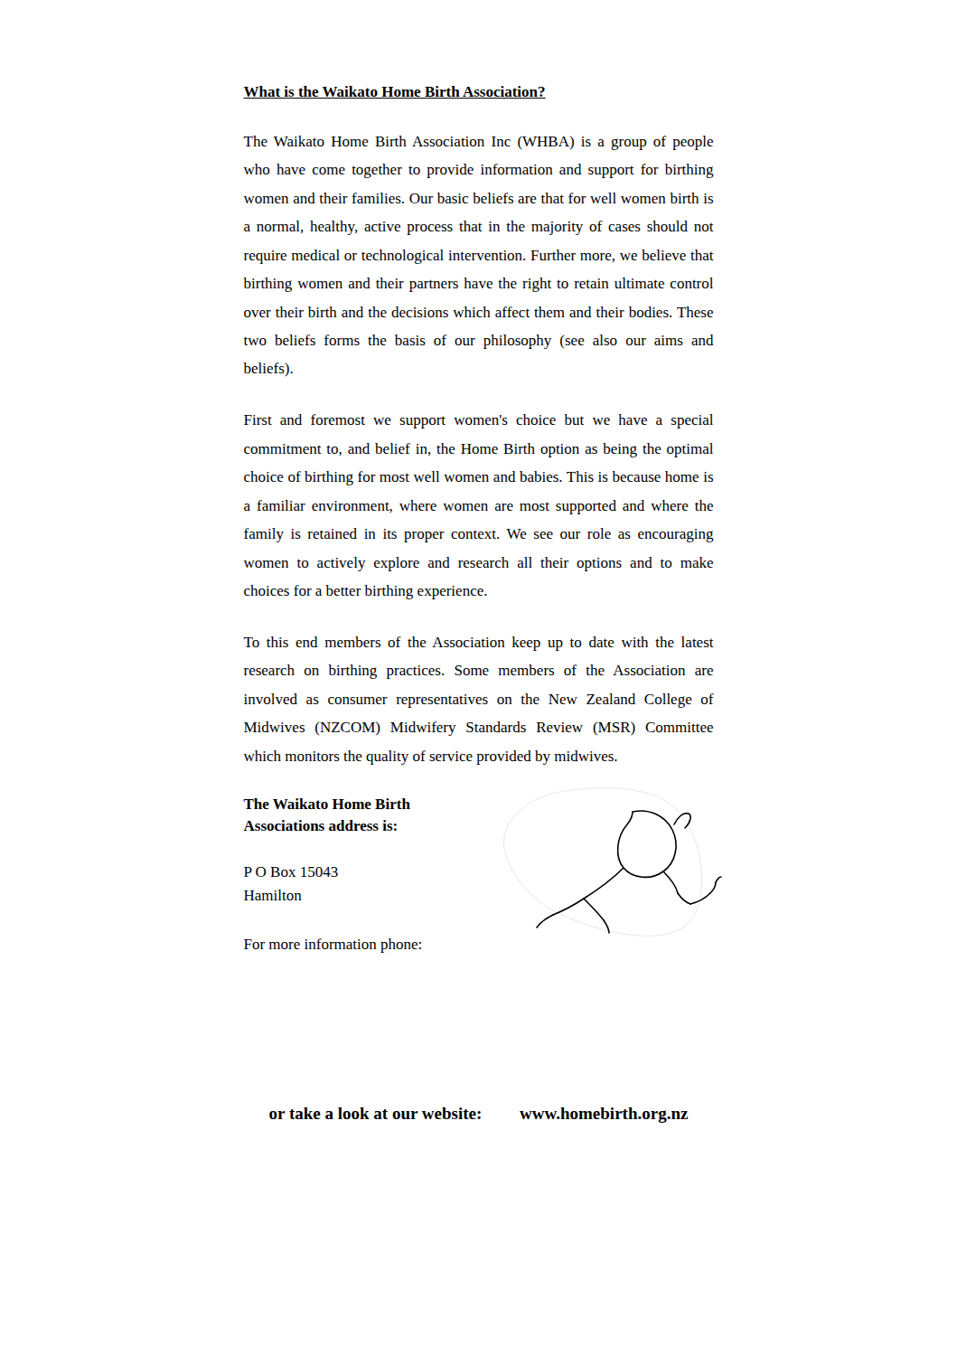What is the Waikato Home Birth Association?
The Waikato Home Birth Association Inc (WHBA) is a group of people who have come together to provide information and support for birthing women and their families. Our basic beliefs are that for well women birth is a normal, healthy, active process that in the majority of cases should not require medical or technological intervention. Further more, we believe that birthing women and their partners have the right to retain ultimate control over their birth and the decisions which affect them and their bodies. These two beliefs forms the basis of our philosophy (see also our aims and beliefs).
First and foremost we support women's choice but we have a special commitment to, and belief in, the Home Birth option as being the optimal choice of birthing for most well women and babies. This is because home is a familiar environment, where women are most supported and where the family is retained in its proper context. We see our role as encouraging women to actively explore and research all their options and to make choices for a better birthing experience.
To this end members of the Association keep up to date with the latest research on birthing practices. Some members of the Association are involved as consumer representatives on the New Zealand College of Midwives (NZCOM) Midwifery Standards Review (MSR) Committee which monitors the quality of service provided by midwives.
The Waikato Home Birth
Associations address is:
P O Box 15043
Hamilton
For more information phone:
or take a look at our website: www.homebirth.org.nz